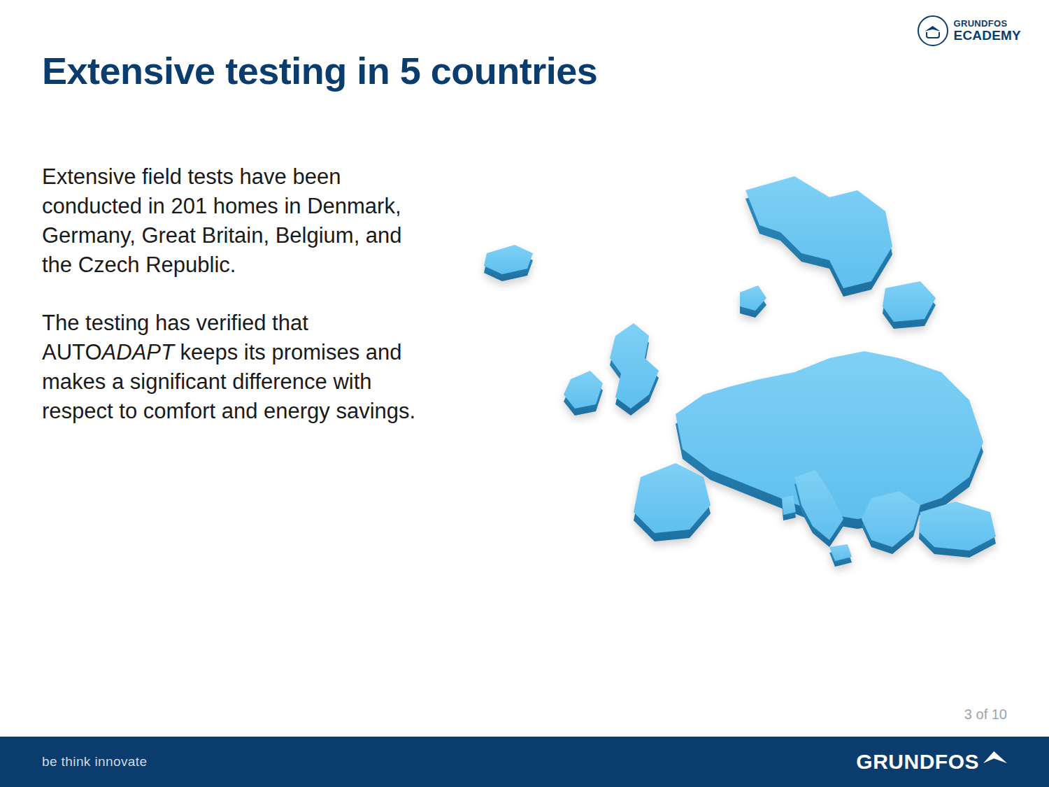GRUNDFOS
ECADEMY
Extensive testing in 5 countries
Extensive field tests have been conducted in 201 homes in Denmark, Germany, Great Britain, Belgium, and the Czech Republic.
The testing has verified that AUTOADAPT keeps its promises and makes a significant difference with respect to comfort and energy savings.
3 of 10
be think innovate
GRUNDFOS